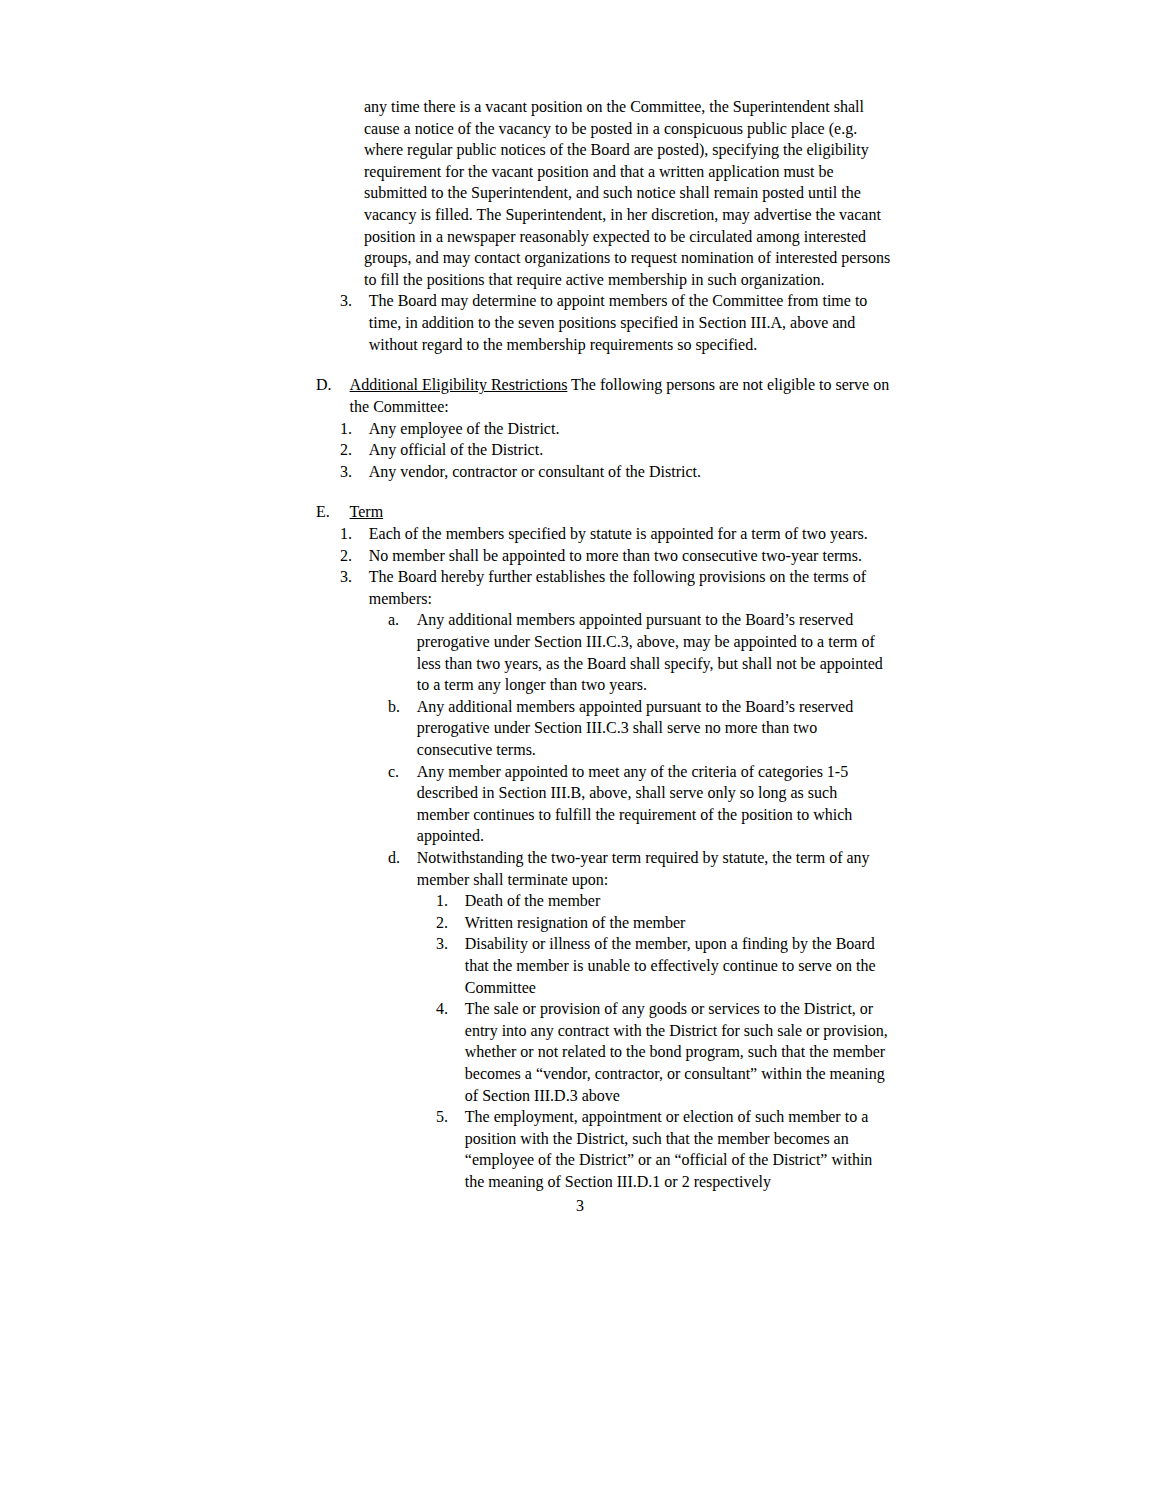any time there is a vacant position on the Committee, the Superintendent shall cause a notice of the vacancy to be posted in a conspicuous public place (e.g. where regular public notices of the Board are posted), specifying the eligibility requirement for the vacant position and that a written application must be submitted to the Superintendent, and such notice shall remain posted until the vacancy is filled. The Superintendent, in her discretion, may advertise the vacant position in a newspaper reasonably expected to be circulated among interested groups, and may contact organizations to request nomination of interested persons to fill the positions that require active membership in such organization.
3.
The Board may determine to appoint members of the Committee from time to time, in addition to the seven positions specified in Section III.A, above and without regard to the membership requirements so specified.
D.
Additional Eligibility Restrictions The following persons are not eligible to serve on the Committee:
1.
Any employee of the District.
2.
Any official of the District.
3.
Any vendor, contractor or consultant of the District.
E.
Term
1.
Each of the members specified by statute is appointed for a term of two years.
2.
No member shall be appointed to more than two consecutive two-year terms.
3.
The Board hereby further establishes the following provisions on the terms of members:
a.
Any additional members appointed pursuant to the Board’s reserved prerogative under Section III.C.3, above, may be appointed to a term of less than two years, as the Board shall specify, but shall not be appointed to a term any longer than two years.
b.
Any additional members appointed pursuant to the Board’s reserved prerogative under Section III.C.3 shall serve no more than two consecutive terms.
c.
Any member appointed to meet any of the criteria of categories 1-5 described in Section III.B, above, shall serve only so long as such member continues to fulfill the requirement of the position to which appointed.
d.
Notwithstanding the two-year term required by statute, the term of any member shall terminate upon:
1.
Death of the member
2.
Written resignation of the member
3.
Disability or illness of the member, upon a finding by the Board that the member is unable to effectively continue to serve on the Committee
4.
The sale or provision of any goods or services to the District, or entry into any contract with the District for such sale or provision, whether or not related to the bond program, such that the member becomes a “vendor, contractor, or consultant” within the meaning of Section III.D.3 above
5.
The employment, appointment or election of such member to a position with the District, such that the member becomes an “employee of the District” or an “official of the District” within the meaning of Section III.D.1 or 2 respectively
3